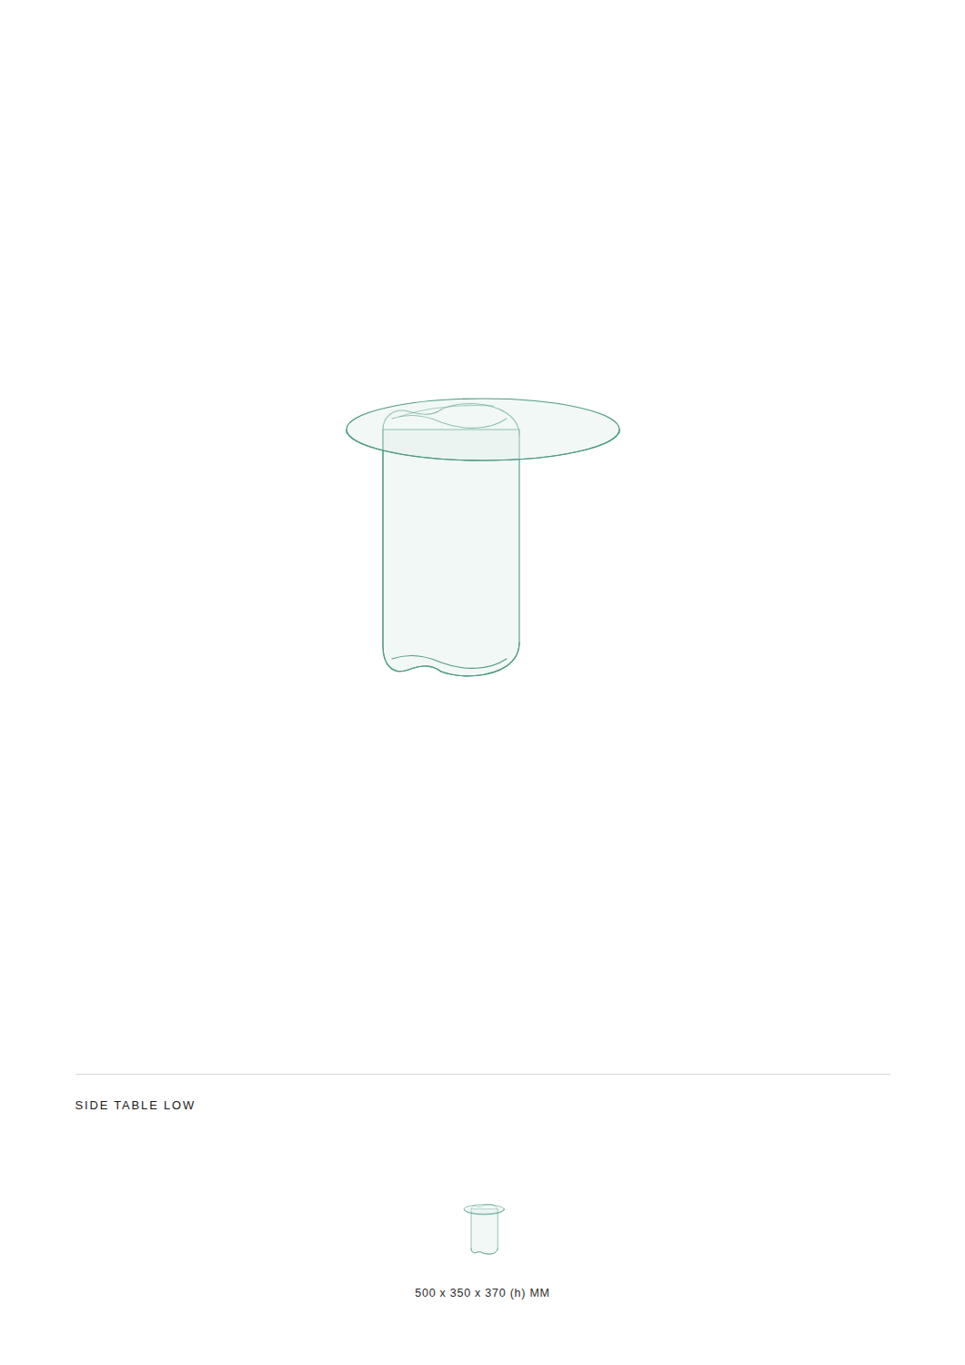Side Table Low A low side table formed from a single curved sheet of clear glass supporting a round glass top.
Side Table Low
500 x 350 x 370 (h) MM